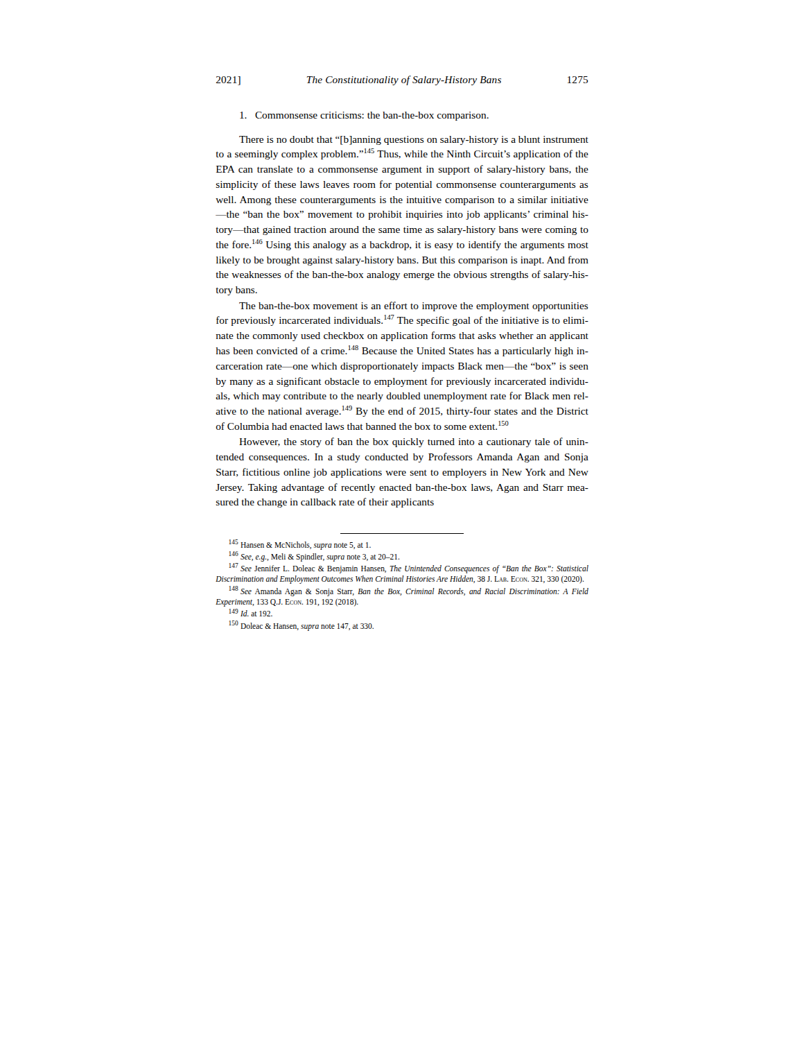2021] The Constitutionality of Salary-History Bans 1275
1. Commonsense criticisms: the ban-the-box comparison.
There is no doubt that “[b]anning questions on salary-history is a blunt instrument to a seemingly complex problem.”145 Thus, while the Ninth Circuit’s application of the EPA can translate to a commonsense argument in support of salary-history bans, the simplicity of these laws leaves room for potential commonsense counterarguments as well. Among these counterarguments is the intuitive comparison to a similar initiative—the “ban the box” movement to prohibit inquiries into job applicants’ criminal history—that gained traction around the same time as salary-history bans were coming to the fore.146 Using this analogy as a backdrop, it is easy to identify the arguments most likely to be brought against salary-history bans. But this comparison is inapt. And from the weaknesses of the ban-the-box analogy emerge the obvious strengths of salary-history bans.
The ban-the-box movement is an effort to improve the employment opportunities for previously incarcerated individuals.147 The specific goal of the initiative is to eliminate the commonly used checkbox on application forms that asks whether an applicant has been convicted of a crime.148 Because the United States has a particularly high incarceration rate—one which disproportionately impacts Black men—the “box” is seen by many as a significant obstacle to employment for previously incarcerated individuals, which may contribute to the nearly doubled unemployment rate for Black men relative to the national average.149 By the end of 2015, thirty-four states and the District of Columbia had enacted laws that banned the box to some extent.150
However, the story of ban the box quickly turned into a cautionary tale of unintended consequences. In a study conducted by Professors Amanda Agan and Sonja Starr, fictitious online job applications were sent to employers in New York and New Jersey. Taking advantage of recently enacted ban-the-box laws, Agan and Starr measured the change in callback rate of their applicants
145 Hansen & McNichols, supra note 5, at 1.
146 See, e.g., Meli & Spindler, supra note 3, at 20–21.
147 See Jennifer L. Doleac & Benjamin Hansen, The Unintended Consequences of “Ban the Box”: Statistical Discrimination and Employment Outcomes When Criminal Histories Are Hidden, 38 J. Lab. Econ. 321, 330 (2020).
148 See Amanda Agan & Sonja Starr, Ban the Box, Criminal Records, and Racial Discrimination: A Field Experiment, 133 Q.J. Econ. 191, 192 (2018).
149 Id. at 192.
150 Doleac & Hansen, supra note 147, at 330.